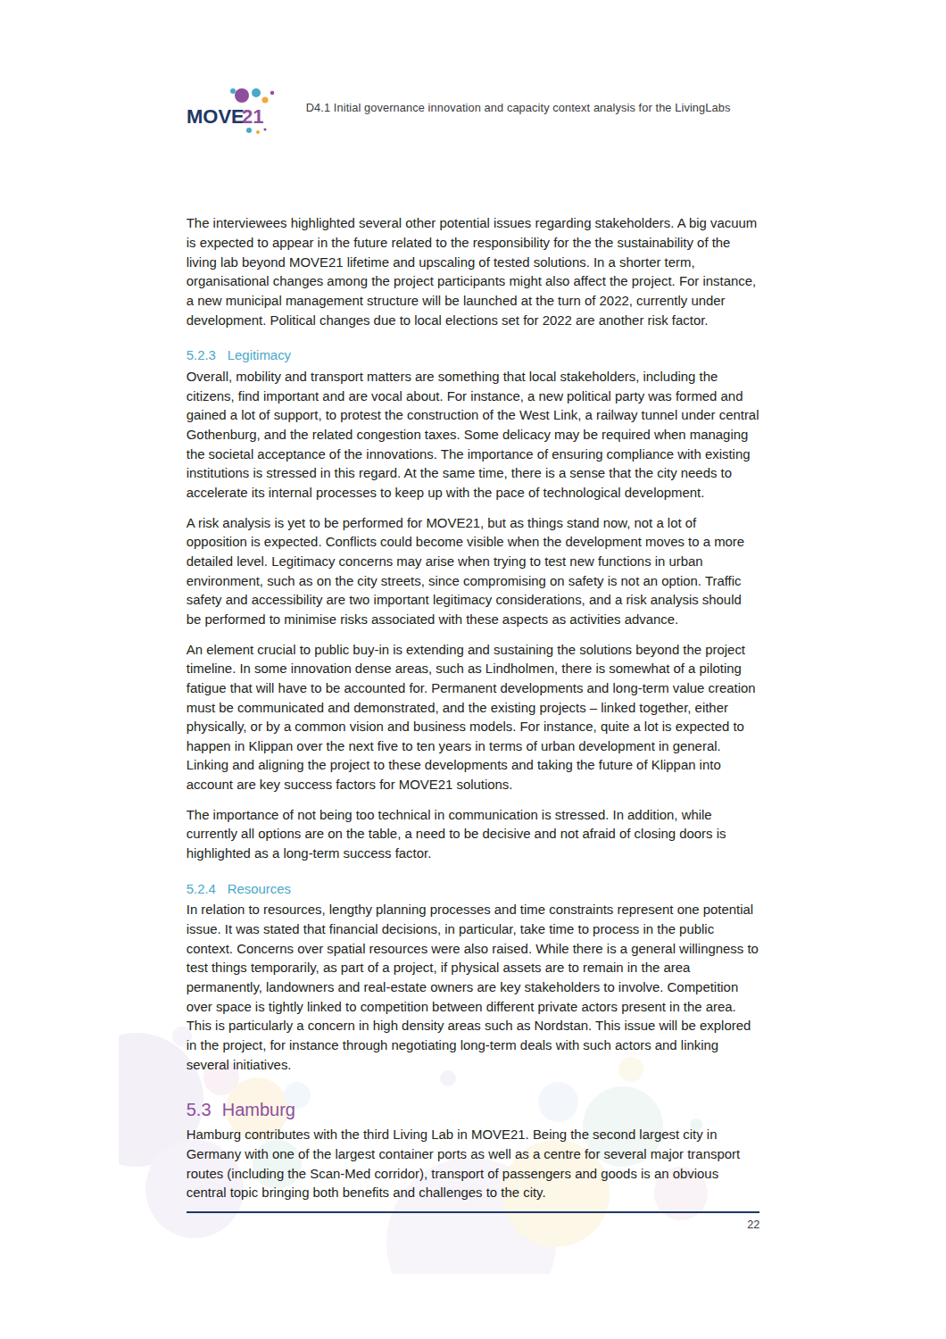MOVE 21
D4.1 Initial governance innovation and capacity context analysis for the LivingLabs
The interviewees highlighted several other potential issues regarding stakeholders. A big vacuum is expected to appear in the future related to the responsibility for the the sustainability of the living lab beyond MOVE21 lifetime and upscaling of tested solutions. In a shorter term, organisational changes among the project participants might also affect the project. For instance, a new municipal management structure will be launched at the turn of 2022, currently under development. Political changes due to local elections set for 2022 are another risk factor.
5.2.3 Legitimacy
Overall, mobility and transport matters are something that local stakeholders, including the citizens, find important and are vocal about. For instance, a new political party was formed and gained a lot of support, to protest the construction of the West Link, a railway tunnel under central Gothenburg, and the related congestion taxes. Some delicacy may be required when managing the societal acceptance of the innovations. The importance of ensuring compliance with existing institutions is stressed in this regard. At the same time, there is a sense that the city needs to accelerate its internal processes to keep up with the pace of technological development.
A risk analysis is yet to be performed for MOVE21, but as things stand now, not a lot of opposition is expected. Conflicts could become visible when the development moves to a more detailed level. Legitimacy concerns may arise when trying to test new functions in urban environment, such as on the city streets, since compromising on safety is not an option. Traffic safety and accessibility are two important legitimacy considerations, and a risk analysis should be performed to minimise risks associated with these aspects as activities advance.
An element crucial to public buy-in is extending and sustaining the solutions beyond the project timeline. In some innovation dense areas, such as Lindholmen, there is somewhat of a piloting fatigue that will have to be accounted for. Permanent developments and long-term value creation must be communicated and demonstrated, and the existing projects – linked together, either physically, or by a common vision and business models. For instance, quite a lot is expected to happen in Klippan over the next five to ten years in terms of urban development in general. Linking and aligning the project to these developments and taking the future of Klippan into account are key success factors for MOVE21 solutions.
The importance of not being too technical in communication is stressed. In addition, while currently all options are on the table, a need to be decisive and not afraid of closing doors is highlighted as a long-term success factor.
5.2.4 Resources
In relation to resources, lengthy planning processes and time constraints represent one potential issue. It was stated that financial decisions, in particular, take time to process in the public context. Concerns over spatial resources were also raised. While there is a general willingness to test things temporarily, as part of a project, if physical assets are to remain in the area permanently, landowners and real-estate owners are key stakeholders to involve. Competition over space is tightly linked to competition between different private actors present in the area. This is particularly a concern in high density areas such as Nordstan. This issue will be explored in the project, for instance through negotiating long-term deals with such actors and linking several initiatives.
5.3 Hamburg
Hamburg contributes with the third Living Lab in MOVE21. Being the second largest city in Germany with one of the largest container ports as well as a centre for several major transport routes (including the Scan-Med corridor), transport of passengers and goods is an obvious central topic bringing both benefits and challenges to the city.
22